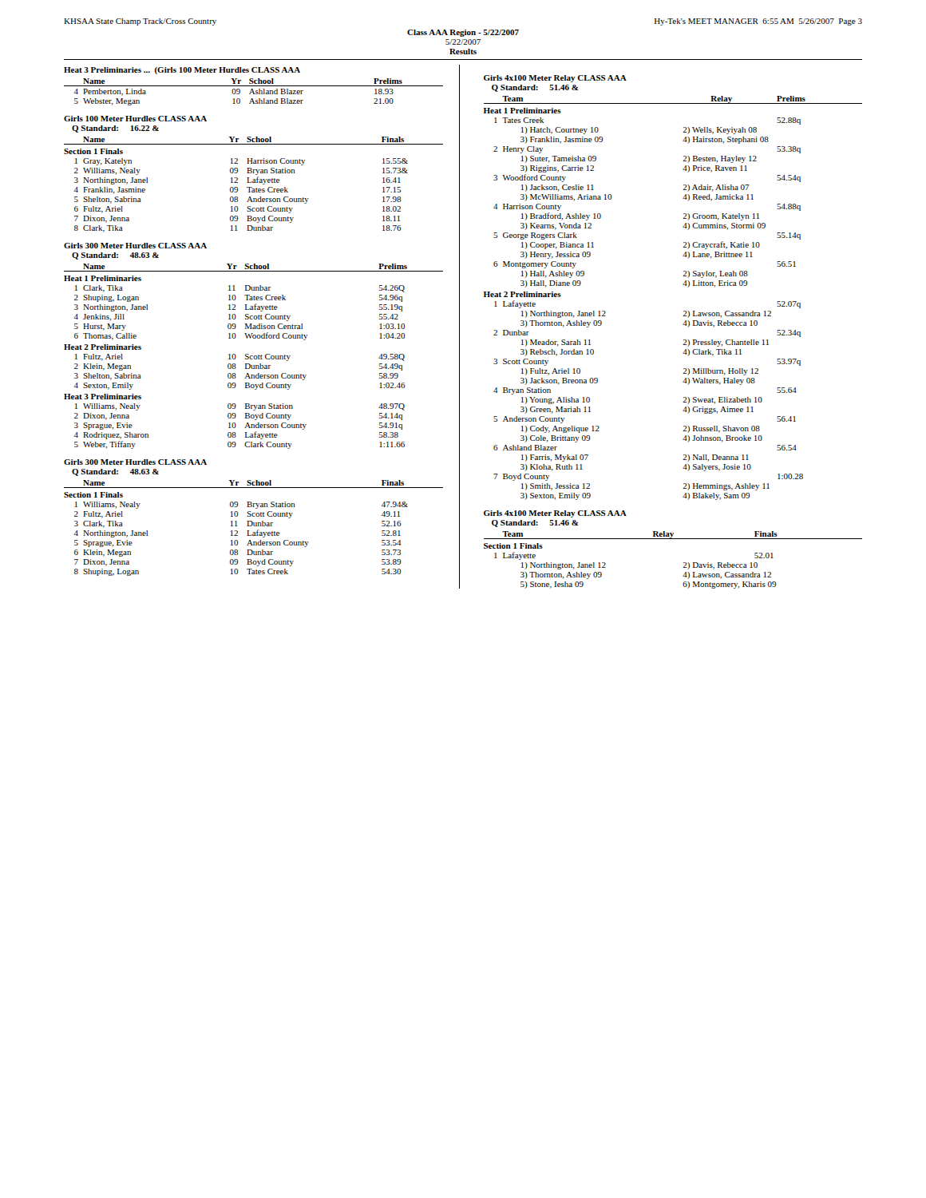KHSAA State Champ Track/Cross Country
Hy-Tek's MEET MANAGER 6:55 AM 5/26/2007 Page 3
Class AAA Region - 5/22/2007
5/22/2007
Results
Heat 3 Preliminaries ... (Girls 100 Meter Hurdles CLASS AAA
| | Name | Yr | School | Prelims |
| --- | --- | --- | --- | --- |
| 4 | Pemberton, Linda | 09 | Ashland Blazer | 18.93 |
| 5 | Webster, Megan | 10 | Ashland Blazer | 21.00 |
Girls 100 Meter Hurdles CLASS AAA
Q Standard: 16.22 &
| | Name | Yr | School | Finals |
| --- | --- | --- | --- | --- |
| Section 1 Finals |
| 1 | Gray, Katelyn | 12 | Harrison County | 15.55& |
| 2 | Williams, Nealy | 09 | Bryan Station | 15.73& |
| 3 | Northington, Janel | 12 | Lafayette | 16.41 |
| 4 | Franklin, Jasmine | 09 | Tates Creek | 17.15 |
| 5 | Shelton, Sabrina | 08 | Anderson County | 17.98 |
| 6 | Fultz, Ariel | 10 | Scott County | 18.02 |
| 7 | Dixon, Jenna | 09 | Boyd County | 18.11 |
| 8 | Clark, Tika | 11 | Dunbar | 18.76 |
Girls 300 Meter Hurdles CLASS AAA
Q Standard: 48.63 &
| | Name | Yr | School | Prelims |
| --- | --- | --- | --- | --- |
| Heat 1 Preliminaries |
| 1 | Clark, Tika | 11 | Dunbar | 54.26Q |
| 2 | Shuping, Logan | 10 | Tates Creek | 54.96q |
| 3 | Northington, Janel | 12 | Lafayette | 55.19q |
| 4 | Jenkins, Jill | 10 | Scott County | 55.42 |
| 5 | Hurst, Mary | 09 | Madison Central | 1:03.10 |
| 6 | Thomas, Callie | 10 | Woodford County | 1:04.20 |
| Heat 2 Preliminaries |
| 1 | Fultz, Ariel | 10 | Scott County | 49.58Q |
| 2 | Klein, Megan | 08 | Dunbar | 54.49q |
| 3 | Shelton, Sabrina | 08 | Anderson County | 58.99 |
| 4 | Sexton, Emily | 09 | Boyd County | 1:02.46 |
| Heat 3 Preliminaries |
| 1 | Williams, Nealy | 09 | Bryan Station | 48.97Q |
| 2 | Dixon, Jenna | 09 | Boyd County | 54.14q |
| 3 | Sprague, Evie | 10 | Anderson County | 54.91q |
| 4 | Rodriquez, Sharon | 08 | Lafayette | 58.38 |
| 5 | Weber, Tiffany | 09 | Clark County | 1:11.66 |
Girls 300 Meter Hurdles CLASS AAA
Q Standard: 48.63 &
| | Name | Yr | School | Finals |
| --- | --- | --- | --- | --- |
| Section 1 Finals |
| 1 | Williams, Nealy | 09 | Bryan Station | 47.94& |
| 2 | Fultz, Ariel | 10 | Scott County | 49.11 |
| 3 | Clark, Tika | 11 | Dunbar | 52.16 |
| 4 | Northington, Janel | 12 | Lafayette | 52.81 |
| 5 | Sprague, Evie | 10 | Anderson County | 53.54 |
| 6 | Klein, Megan | 08 | Dunbar | 53.73 |
| 7 | Dixon, Jenna | 09 | Boyd County | 53.89 |
| 8 | Shuping, Logan | 10 | Tates Creek | 54.30 |
Girls 4x100 Meter Relay CLASS AAA
Q Standard: 51.46 &
| | Team | Relay | Prelims |
| --- | --- | --- | --- |
| Heat 1 Preliminaries |
| 1 | Tates Creek | | 52.88q |
| | 1) Hatch, Courtney 10 2) Wells, Keyiyah 08 |
| | 3) Franklin, Jasmine 09 4) Hairston, Stephani 08 |
| 2 | Henry Clay | | 53.38q |
| | 1) Suter, Tameisha 09 2) Besten, Hayley 12 |
| | 3) Riggins, Carrie 12 4) Price, Raven 11 |
| 3 | Woodford County | | 54.54q |
| | 1) Jackson, Ceslie 11 2) Adair, Alisha 07 |
| | 3) McWilliams, Ariana 10 4) Reed, Jamicka 11 |
| 4 | Harrison County | | 54.88q |
| | 1) Bradford, Ashley 10 2) Groom, Katelyn 11 |
| | 3) Kearns, Vonda 12 4) Cummins, Stormi 09 |
| 5 | George Rogers Clark | | 55.14q |
| | 1) Cooper, Bianca 11 2) Craycraft, Katie 10 |
| | 3) Henry, Jessica 09 4) Lane, Brittnee 11 |
| 6 | Montgomery County | | 56.51 |
| | 1) Hall, Ashley 09 2) Saylor, Leah 08 |
| | 3) Hall, Diane 09 4) Litton, Erica 09 |
| Heat 2 Preliminaries |
| 1 | Lafayette | | 52.07q |
| | 1) Northington, Janel 12 2) Lawson, Cassandra 12 |
| | 3) Thornton, Ashley 09 4) Davis, Rebecca 10 |
| 2 | Dunbar | | 52.34q |
| | 1) Meador, Sarah 11 2) Pressley, Chantelle 11 |
| | 3) Rebsch, Jordan 10 4) Clark, Tika 11 |
| 3 | Scott County | | 53.97q |
| | 1) Fultz, Ariel 10 2) Millburn, Holly 12 |
| | 3) Jackson, Breona 09 4) Walters, Haley 08 |
| 4 | Bryan Station | | 55.64 |
| | 1) Young, Alisha 10 2) Sweat, Elizabeth 10 |
| | 3) Green, Mariah 11 4) Griggs, Aimee 11 |
| 5 | Anderson County | | 56.41 |
| | 1) Cody, Angelique 12 2) Russell, Shavon 08 |
| | 3) Cole, Brittany 09 4) Johnson, Brooke 10 |
| 6 | Ashland Blazer | | 56.54 |
| | 1) Farris, Mykal 07 2) Nall, Deanna 11 |
| | 3) Kloha, Ruth 11 4) Salyers, Josie 10 |
| 7 | Boyd County | | 1:00.28 |
| | 1) Smith, Jessica 12 2) Hemmings, Ashley 11 |
| | 3) Sexton, Emily 09 4) Blakely, Sam 09 |
Girls 4x100 Meter Relay CLASS AAA
Q Standard: 51.46 &
| | Team | Relay | Finals |
| --- | --- | --- | --- |
| Section 1 Finals |
| 1 | Lafayette | | 52.01 |
| | 1) Northington, Janel 12 2) Davis, Rebecca 10 |
| | 3) Thornton, Ashley 09 4) Lawson, Cassandra 12 |
| | 5) Stone, Iesha 09 6) Montgomery, Kharis 09 |